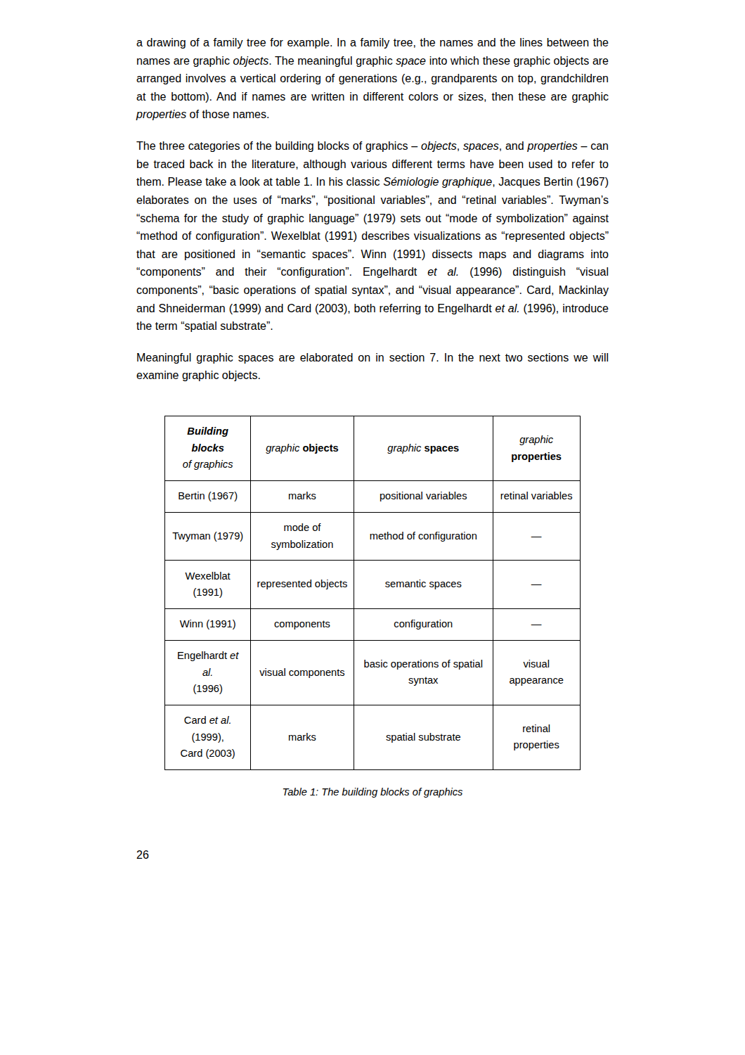a drawing of a family tree for example. In a family tree, the names and the lines between the names are graphic objects. The meaningful graphic space into which these graphic objects are arranged involves a vertical ordering of generations (e.g., grandparents on top, grandchildren at the bottom). And if names are written in different colors or sizes, then these are graphic properties of those names.
The three categories of the building blocks of graphics – objects, spaces, and properties – can be traced back in the literature, although various different terms have been used to refer to them. Please take a look at table 1. In his classic Sémiologie graphique, Jacques Bertin (1967) elaborates on the uses of “marks”, “positional variables”, and “retinal variables”. Twyman’s “schema for the study of graphic language” (1979) sets out “mode of symbolization” against “method of configuration”. Wexelblat (1991) describes visualizations as “represented objects” that are positioned in “semantic spaces”. Winn (1991) dissects maps and diagrams into “components” and their “configuration”. Engelhardt et al. (1996) distinguish “visual components”, “basic operations of spatial syntax”, and “visual appearance”. Card, Mackinlay and Shneiderman (1999) and Card (2003), both referring to Engelhardt et al. (1996), introduce the term “spatial substrate”.
Meaningful graphic spaces are elaborated on in section 7. In the next two sections we will examine graphic objects.
Table 1: The building blocks of graphics
| Building blocks of graphics | graphic objects | graphic spaces | graphic properties |
| --- | --- | --- | --- |
| Bertin (1967) | marks | positional variables | retinal variables |
| Twyman (1979) | mode of symbolization | method of configuration | — |
| Wexelblat (1991) | represented objects | semantic spaces | — |
| Winn (1991) | components | configuration | — |
| Engelhardt et al. (1996) | visual components | basic operations of spatial syntax | visual appearance |
| Card et al. (1999), Card (2003) | marks | spatial substrate | retinal properties |
26